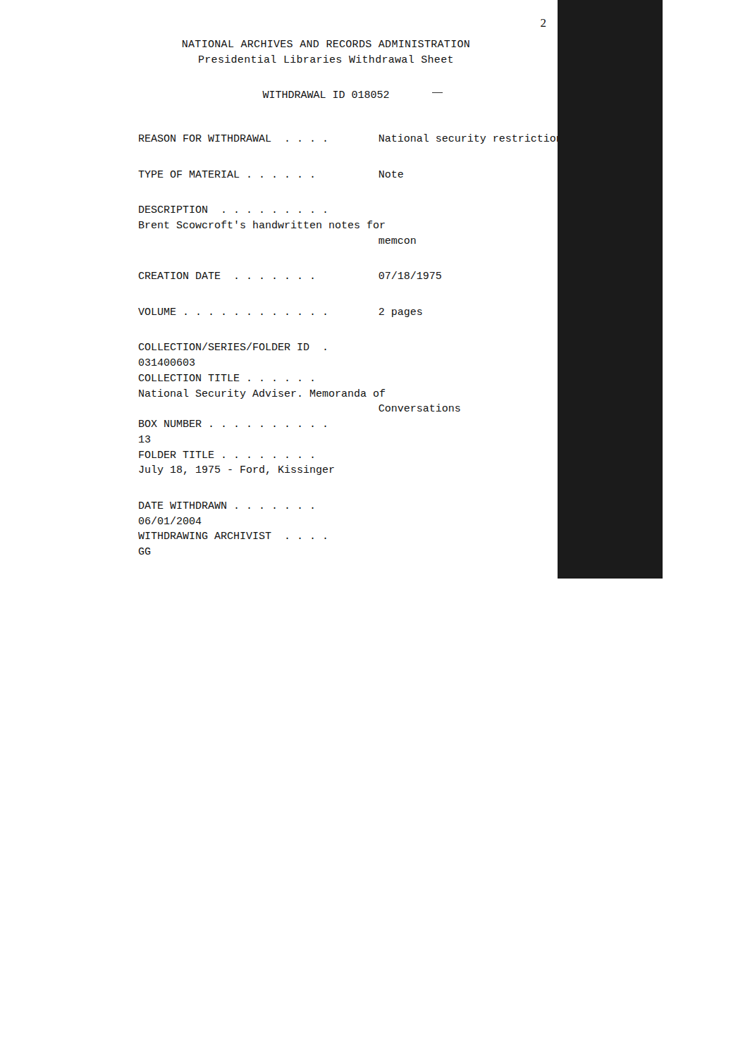2
NATIONAL ARCHIVES AND RECORDS ADMINISTRATION
Presidential Libraries Withdrawal Sheet
WITHDRAWAL ID 018052
REASON FOR WITHDRAWAL . . . .
National security restriction
TYPE OF MATERIAL . . . . . .
Note
DESCRIPTION . . . . . . . . .
Brent Scowcroft's handwritten notes for
memcon
CREATION DATE . . . . . . .
07/18/1975
VOLUME . . . . . . . . . . . .
2 pages
COLLECTION/SERIES/FOLDER ID .
031400603
COLLECTION TITLE . . . . . .
National Security Adviser. Memoranda of
Conversations
BOX NUMBER . . . . . . . . . .
13
FOLDER TITLE . . . . . . . .
July 18, 1975 - Ford, Kissinger
DATE WITHDRAWN . . . . . . .
06/01/2004
WITHDRAWING ARCHIVIST . . . .
GG